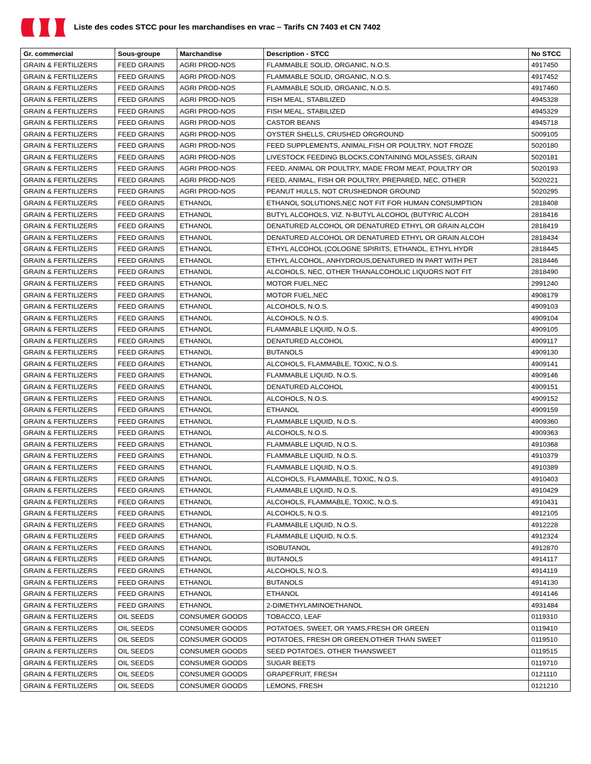Liste des codes STCC pour les marchandises en vrac – Tarifs CN 7403 et CN 7402
| Gr. commercial | Sous-groupe | Marchandise | Description - STCC | No STCC |
| --- | --- | --- | --- | --- |
| GRAIN & FERTILIZERS | FEED GRAINS | AGRI PROD-NOS | FLAMMABLE SOLID, ORGANIC, N.O.S. | 4917450 |
| GRAIN & FERTILIZERS | FEED GRAINS | AGRI PROD-NOS | FLAMMABLE SOLID, ORGANIC, N.O.S. | 4917452 |
| GRAIN & FERTILIZERS | FEED GRAINS | AGRI PROD-NOS | FLAMMABLE SOLID, ORGANIC, N.O.S. | 4917460 |
| GRAIN & FERTILIZERS | FEED GRAINS | AGRI PROD-NOS | FISH MEAL, STABILIZED | 4945328 |
| GRAIN & FERTILIZERS | FEED GRAINS | AGRI PROD-NOS | FISH MEAL, STABILIZED | 4945329 |
| GRAIN & FERTILIZERS | FEED GRAINS | AGRI PROD-NOS | CASTOR BEANS | 4945718 |
| GRAIN & FERTILIZERS | FEED GRAINS | AGRI PROD-NOS | OYSTER SHELLS, CRUSHED ORGROUND | 5009105 |
| GRAIN & FERTILIZERS | FEED GRAINS | AGRI PROD-NOS | FEED SUPPLEMENTS, ANIMAL,FISH OR POULTRY, NOT FROZE | 5020180 |
| GRAIN & FERTILIZERS | FEED GRAINS | AGRI PROD-NOS | LIVESTOCK FEEDING BLOCKS,CONTAINING MOLASSES, GRAIN | 5020181 |
| GRAIN & FERTILIZERS | FEED GRAINS | AGRI PROD-NOS | FEED, ANIMAL OR POULTRY, MADE FROM MEAT, POULTRY OR | 5020193 |
| GRAIN & FERTILIZERS | FEED GRAINS | AGRI PROD-NOS | FEED, ANIMAL, FISH OR POULTRY, PREPARED, NEC, OTHER | 5020221 |
| GRAIN & FERTILIZERS | FEED GRAINS | AGRI PROD-NOS | PEANUT HULLS, NOT CRUSHEDNOR GROUND | 5020295 |
| GRAIN & FERTILIZERS | FEED GRAINS | ETHANOL | ETHANOL SOLUTIONS,NEC NOT FIT FOR HUMAN CONSUMPTION | 2818408 |
| GRAIN & FERTILIZERS | FEED GRAINS | ETHANOL | BUTYL ALCOHOLS, VIZ. N-BUTYL ALCOHOL (BUTYRIC ALCOH | 2818416 |
| GRAIN & FERTILIZERS | FEED GRAINS | ETHANOL | DENATURED ALCOHOL OR DENATURED ETHYL OR GRAIN ALCOH | 2818419 |
| GRAIN & FERTILIZERS | FEED GRAINS | ETHANOL | DENATURED ALCOHOL OR DENATURED ETHYL OR GRAIN ALCOH | 2818434 |
| GRAIN & FERTILIZERS | FEED GRAINS | ETHANOL | ETHYL ALCOHOL (COLOGNE SPIRITS, ETHANOL, ETHYL HYDR | 2818445 |
| GRAIN & FERTILIZERS | FEED GRAINS | ETHANOL | ETHYL ALCOHOL, ANHYDROUS,DENATURED IN PART WITH PET | 2818446 |
| GRAIN & FERTILIZERS | FEED GRAINS | ETHANOL | ALCOHOLS, NEC, OTHER THANALCOHOLIC LIQUORS NOT FIT | 2818490 |
| GRAIN & FERTILIZERS | FEED GRAINS | ETHANOL | MOTOR FUEL,NEC | 2991240 |
| GRAIN & FERTILIZERS | FEED GRAINS | ETHANOL | MOTOR FUEL,NEC | 4908179 |
| GRAIN & FERTILIZERS | FEED GRAINS | ETHANOL | ALCOHOLS, N.O.S. | 4909103 |
| GRAIN & FERTILIZERS | FEED GRAINS | ETHANOL | ALCOHOLS, N.O.S. | 4909104 |
| GRAIN & FERTILIZERS | FEED GRAINS | ETHANOL | FLAMMABLE LIQUID, N.O.S. | 4909105 |
| GRAIN & FERTILIZERS | FEED GRAINS | ETHANOL | DENATURED ALCOHOL | 4909117 |
| GRAIN & FERTILIZERS | FEED GRAINS | ETHANOL | BUTANOLS | 4909130 |
| GRAIN & FERTILIZERS | FEED GRAINS | ETHANOL | ALCOHOLS, FLAMMABLE, TOXIC, N.O.S. | 4909141 |
| GRAIN & FERTILIZERS | FEED GRAINS | ETHANOL | FLAMMABLE LIQUID, N.O.S. | 4909146 |
| GRAIN & FERTILIZERS | FEED GRAINS | ETHANOL | DENATURED ALCOHOL | 4909151 |
| GRAIN & FERTILIZERS | FEED GRAINS | ETHANOL | ALCOHOLS, N.O.S. | 4909152 |
| GRAIN & FERTILIZERS | FEED GRAINS | ETHANOL | ETHANOL | 4909159 |
| GRAIN & FERTILIZERS | FEED GRAINS | ETHANOL | FLAMMABLE LIQUID, N.O.S. | 4909360 |
| GRAIN & FERTILIZERS | FEED GRAINS | ETHANOL | ALCOHOLS, N.O.S. | 4909363 |
| GRAIN & FERTILIZERS | FEED GRAINS | ETHANOL | FLAMMABLE LIQUID, N.O.S. | 4910368 |
| GRAIN & FERTILIZERS | FEED GRAINS | ETHANOL | FLAMMABLE LIQUID, N.O.S. | 4910379 |
| GRAIN & FERTILIZERS | FEED GRAINS | ETHANOL | FLAMMABLE LIQUID, N.O.S. | 4910389 |
| GRAIN & FERTILIZERS | FEED GRAINS | ETHANOL | ALCOHOLS, FLAMMABLE, TOXIC, N.O.S. | 4910403 |
| GRAIN & FERTILIZERS | FEED GRAINS | ETHANOL | FLAMMABLE LIQUID, N.O.S. | 4910429 |
| GRAIN & FERTILIZERS | FEED GRAINS | ETHANOL | ALCOHOLS, FLAMMABLE, TOXIC, N.O.S. | 4910431 |
| GRAIN & FERTILIZERS | FEED GRAINS | ETHANOL | ALCOHOLS, N.O.S. | 4912105 |
| GRAIN & FERTILIZERS | FEED GRAINS | ETHANOL | FLAMMABLE LIQUID, N.O.S. | 4912228 |
| GRAIN & FERTILIZERS | FEED GRAINS | ETHANOL | FLAMMABLE LIQUID, N.O.S. | 4912324 |
| GRAIN & FERTILIZERS | FEED GRAINS | ETHANOL | ISOBUTANOL | 4912870 |
| GRAIN & FERTILIZERS | FEED GRAINS | ETHANOL | BUTANOLS | 4914117 |
| GRAIN & FERTILIZERS | FEED GRAINS | ETHANOL | ALCOHOLS, N.O.S. | 4914119 |
| GRAIN & FERTILIZERS | FEED GRAINS | ETHANOL | BUTANOLS | 4914130 |
| GRAIN & FERTILIZERS | FEED GRAINS | ETHANOL | ETHANOL | 4914146 |
| GRAIN & FERTILIZERS | FEED GRAINS | ETHANOL | 2-DIMETHYLAMINOETHANOL | 4931484 |
| GRAIN & FERTILIZERS | OIL SEEDS | CONSUMER GOODS | TOBACCO, LEAF | 0119310 |
| GRAIN & FERTILIZERS | OIL SEEDS | CONSUMER GOODS | POTATOES, SWEET, OR YAMS,FRESH OR GREEN | 0119410 |
| GRAIN & FERTILIZERS | OIL SEEDS | CONSUMER GOODS | POTATOES, FRESH OR GREEN,OTHER THAN SWEET | 0119510 |
| GRAIN & FERTILIZERS | OIL SEEDS | CONSUMER GOODS | SEED POTATOES, OTHER THANSWEET | 0119515 |
| GRAIN & FERTILIZERS | OIL SEEDS | CONSUMER GOODS | SUGAR BEETS | 0119710 |
| GRAIN & FERTILIZERS | OIL SEEDS | CONSUMER GOODS | GRAPEFRUIT, FRESH | 0121110 |
| GRAIN & FERTILIZERS | OIL SEEDS | CONSUMER GOODS | LEMONS, FRESH | 0121210 |